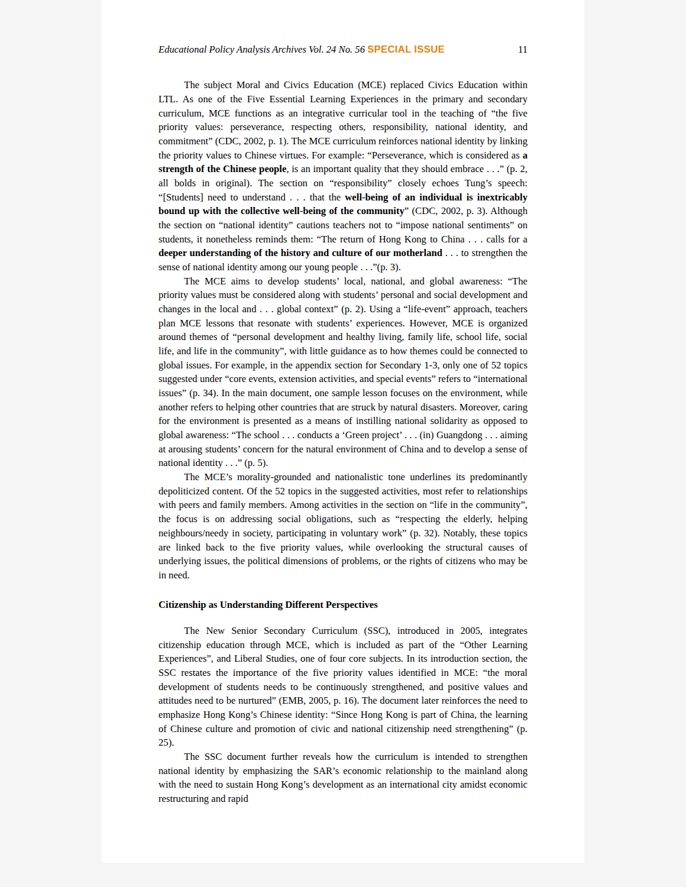Educational Policy Analysis Archives Vol. 24 No. 56 SPECIAL ISSUE 11
The subject Moral and Civics Education (MCE) replaced Civics Education within LTL. As one of the Five Essential Learning Experiences in the primary and secondary curriculum, MCE functions as an integrative curricular tool in the teaching of “the five priority values: perseverance, respecting others, responsibility, national identity, and commitment” (CDC, 2002, p. 1). The MCE curriculum reinforces national identity by linking the priority values to Chinese virtues. For example: “Perseverance, which is considered as a strength of the Chinese people, is an important quality that they should embrace . . .” (p. 2, all bolds in original). The section on “responsibility” closely echoes Tung’s speech: “[Students] need to understand . . . that the well-being of an individual is inextricably bound up with the collective well-being of the community” (CDC, 2002, p. 3). Although the section on “national identity” cautions teachers not to “impose national sentiments” on students, it nonetheless reminds them: “The return of Hong Kong to China . . . calls for a deeper understanding of the history and culture of our motherland . . . to strengthen the sense of national identity among our young people . . .”(p. 3).
The MCE aims to develop students’ local, national, and global awareness: “The priority values must be considered along with students’ personal and social development and changes in the local and . . . global context” (p. 2). Using a “life-event” approach, teachers plan MCE lessons that resonate with students’ experiences. However, MCE is organized around themes of “personal development and healthy living, family life, school life, social life, and life in the community”, with little guidance as to how themes could be connected to global issues. For example, in the appendix section for Secondary 1-3, only one of 52 topics suggested under “core events, extension activities, and special events” refers to “international issues” (p. 34). In the main document, one sample lesson focuses on the environment, while another refers to helping other countries that are struck by natural disasters. Moreover, caring for the environment is presented as a means of instilling national solidarity as opposed to global awareness: “The school . . . conducts a ‘Green project’ . . . (in) Guangdong . . . aiming at arousing students’ concern for the natural environment of China and to develop a sense of national identity . . .” (p. 5).
The MCE’s morality-grounded and nationalistic tone underlines its predominantly depoliticized content. Of the 52 topics in the suggested activities, most refer to relationships with peers and family members. Among activities in the section on “life in the community”, the focus is on addressing social obligations, such as “respecting the elderly, helping neighbours/needy in society, participating in voluntary work” (p. 32). Notably, these topics are linked back to the five priority values, while overlooking the structural causes of underlying issues, the political dimensions of problems, or the rights of citizens who may be in need.
Citizenship as Understanding Different Perspectives
The New Senior Secondary Curriculum (SSC), introduced in 2005, integrates citizenship education through MCE, which is included as part of the “Other Learning Experiences”, and Liberal Studies, one of four core subjects. In its introduction section, the SSC restates the importance of the five priority values identified in MCE: “the moral development of students needs to be continuously strengthened, and positive values and attitudes need to be nurtured” (EMB, 2005, p. 16). The document later reinforces the need to emphasize Hong Kong’s Chinese identity: “Since Hong Kong is part of China, the learning of Chinese culture and promotion of civic and national citizenship need strengthening” (p. 25).
The SSC document further reveals how the curriculum is intended to strengthen national identity by emphasizing the SAR’s economic relationship to the mainland along with the need to sustain Hong Kong’s development as an international city amidst economic restructuring and rapid